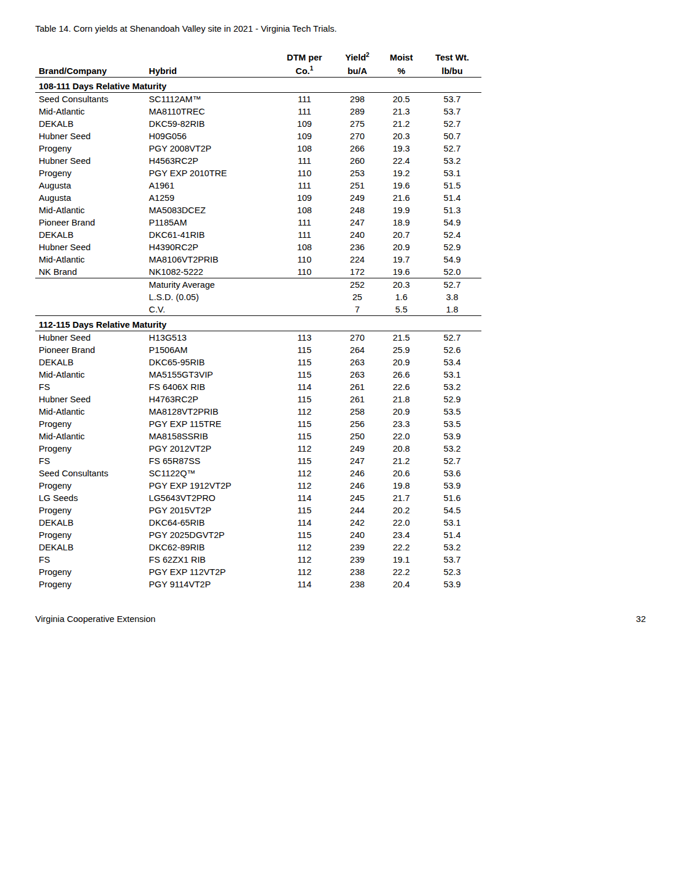Table 14. Corn yields at Shenandoah Valley site in 2021 - Virginia Tech Trials.
| | | DTM per | Yield 2 | Moist | Test Wt. |
| --- | --- | --- | --- | --- | --- |
| Brand/Company | Hybrid | Co. 1 | bu/A | % | lb/bu |
| 108-111 Days Relative Maturity |
| Seed Consultants | SC1112AM™ | 111 | 298 | 20.5 | 53.7 |
| Mid-Atlantic | MA8110TREC | 111 | 289 | 21.3 | 53.7 |
| DEKALB | DKC59-82RIB | 109 | 275 | 21.2 | 52.7 |
| Hubner Seed | H09G056 | 109 | 270 | 20.3 | 50.7 |
| Progeny | PGY 2008VT2P | 108 | 266 | 19.3 | 52.7 |
| Hubner Seed | H4563RC2P | 111 | 260 | 22.4 | 53.2 |
| Progeny | PGY EXP 2010TRE | 110 | 253 | 19.2 | 53.1 |
| Augusta | A1961 | 111 | 251 | 19.6 | 51.5 |
| Augusta | A1259 | 109 | 249 | 21.6 | 51.4 |
| Mid-Atlantic | MA5083DCEZ | 108 | 248 | 19.9 | 51.3 |
| Pioneer Brand | P1185AM | 111 | 247 | 18.9 | 54.9 |
| DEKALB | DKC61-41RIB | 111 | 240 | 20.7 | 52.4 |
| Hubner Seed | H4390RC2P | 108 | 236 | 20.9 | 52.9 |
| Mid-Atlantic | MA8106VT2PRIB | 110 | 224 | 19.7 | 54.9 |
| NK Brand | NK1082-5222 | 110 | 172 | 19.6 | 52.0 |
| | Maturity Average | | 252 | 20.3 | 52.7 |
| | L.S.D. (0.05) | | 25 | 1.6 | 3.8 |
| | C.V. | | 7 | 5.5 | 1.8 |
| 112-115 Days Relative Maturity |
| Hubner Seed | H13G513 | 113 | 270 | 21.5 | 52.7 |
| Pioneer Brand | P1506AM | 115 | 264 | 25.9 | 52.6 |
| DEKALB | DKC65-95RIB | 115 | 263 | 20.9 | 53.4 |
| Mid-Atlantic | MA5155GT3VIP | 115 | 263 | 26.6 | 53.1 |
| FS | FS 6406X RIB | 114 | 261 | 22.6 | 53.2 |
| Hubner Seed | H4763RC2P | 115 | 261 | 21.8 | 52.9 |
| Mid-Atlantic | MA8128VT2PRIB | 112 | 258 | 20.9 | 53.5 |
| Progeny | PGY EXP 115TRE | 115 | 256 | 23.3 | 53.5 |
| Mid-Atlantic | MA8158SSRIB | 115 | 250 | 22.0 | 53.9 |
| Progeny | PGY 2012VT2P | 112 | 249 | 20.8 | 53.2 |
| FS | FS 65R87SS | 115 | 247 | 21.2 | 52.7 |
| Seed Consultants | SC1122Q™ | 112 | 246 | 20.6 | 53.6 |
| Progeny | PGY EXP 1912VT2P | 112 | 246 | 19.8 | 53.9 |
| LG Seeds | LG5643VT2PRO | 114 | 245 | 21.7 | 51.6 |
| Progeny | PGY 2015VT2P | 115 | 244 | 20.2 | 54.5 |
| DEKALB | DKC64-65RIB | 114 | 242 | 22.0 | 53.1 |
| Progeny | PGY 2025DGVT2P | 115 | 240 | 23.4 | 51.4 |
| DEKALB | DKC62-89RIB | 112 | 239 | 22.2 | 53.2 |
| FS | FS 62ZX1 RIB | 112 | 239 | 19.1 | 53.7 |
| Progeny | PGY EXP 112VT2P | 112 | 238 | 22.2 | 52.3 |
| Progeny | PGY 9114VT2P | 114 | 238 | 20.4 | 53.9 |
Virginia Cooperative Extension 32